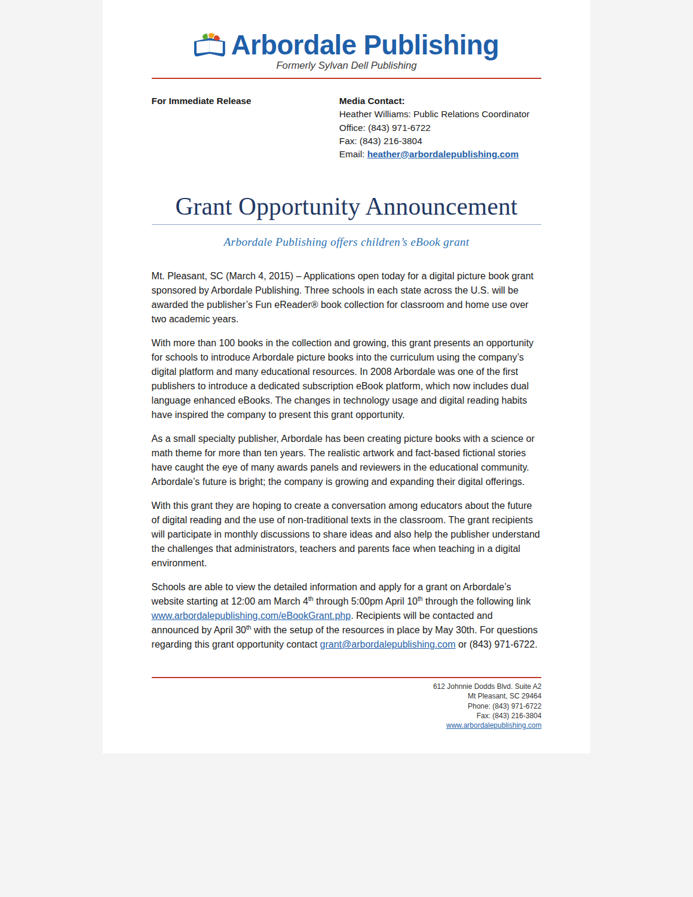Arbordale Publishing
Formerly Sylvan Dell Publishing
For Immediate Release
Media Contact:
Heather Williams: Public Relations Coordinator
Office: (843) 971-6722
Fax: (843) 216-3804
Email: heather@arbordalepublishing.com
Grant Opportunity Announcement
Arbordale Publishing offers children’s eBook grant
Mt. Pleasant, SC (March 4, 2015) – Applications open today for a digital picture book grant sponsored by Arbordale Publishing. Three schools in each state across the U.S. will be awarded the publisher’s Fun eReader® book collection for classroom and home use over two academic years.
With more than 100 books in the collection and growing, this grant presents an opportunity for schools to introduce Arbordale picture books into the curriculum using the company’s digital platform and many educational resources. In 2008 Arbordale was one of the first publishers to introduce a dedicated subscription eBook platform, which now includes dual language enhanced eBooks. The changes in technology usage and digital reading habits have inspired the company to present this grant opportunity.
As a small specialty publisher, Arbordale has been creating picture books with a science or math theme for more than ten years. The realistic artwork and fact-based fictional stories have caught the eye of many awards panels and reviewers in the educational community. Arbordale’s future is bright; the company is growing and expanding their digital offerings.
With this grant they are hoping to create a conversation among educators about the future of digital reading and the use of non-traditional texts in the classroom. The grant recipients will participate in monthly discussions to share ideas and also help the publisher understand the challenges that administrators, teachers and parents face when teaching in a digital environment.
Schools are able to view the detailed information and apply for a grant on Arbordale’s website starting at 12:00 am March 4th through 5:00pm April 10th through the following link www.arbordalepublishing.com/eBookGrant.php. Recipients will be contacted and announced by April 30th with the setup of the resources in place by May 30th. For questions regarding this grant opportunity contact grant@arbordalepublishing.com or (843) 971-6722.
612 Johnnie Dodds Blvd. Suite A2
Mt Pleasant, SC 29464
Phone: (843) 971-6722
Fax: (843) 216-3804
www.arbordalepublishing.com